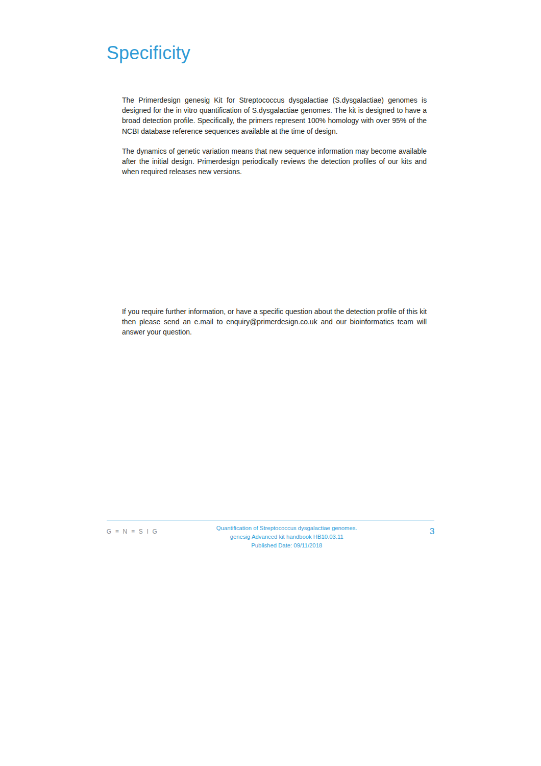Specificity
The Primerdesign genesig Kit for Streptococcus dysgalactiae (S.dysgalactiae) genomes is designed for the in vitro quantification of S.dysgalactiae genomes. The kit is designed to have a broad detection profile. Specifically, the primers represent 100% homology with over 95% of the NCBI database reference sequences available at the time of design.
The dynamics of genetic variation means that new sequence information may become available after the initial design. Primerdesign periodically reviews the detection profiles of our kits and when required releases new versions.
If you require further information, or have a specific question about the detection profile of this kit then please send an e.mail to enquiry@primerdesign.co.uk and our bioinformatics team will answer your question.
G ≡ N ≡ S I G
Quantification of Streptococcus dysgalactiae genomes.
genesig Advanced kit handbook HB10.03.11
Published Date: 09/11/2018
3